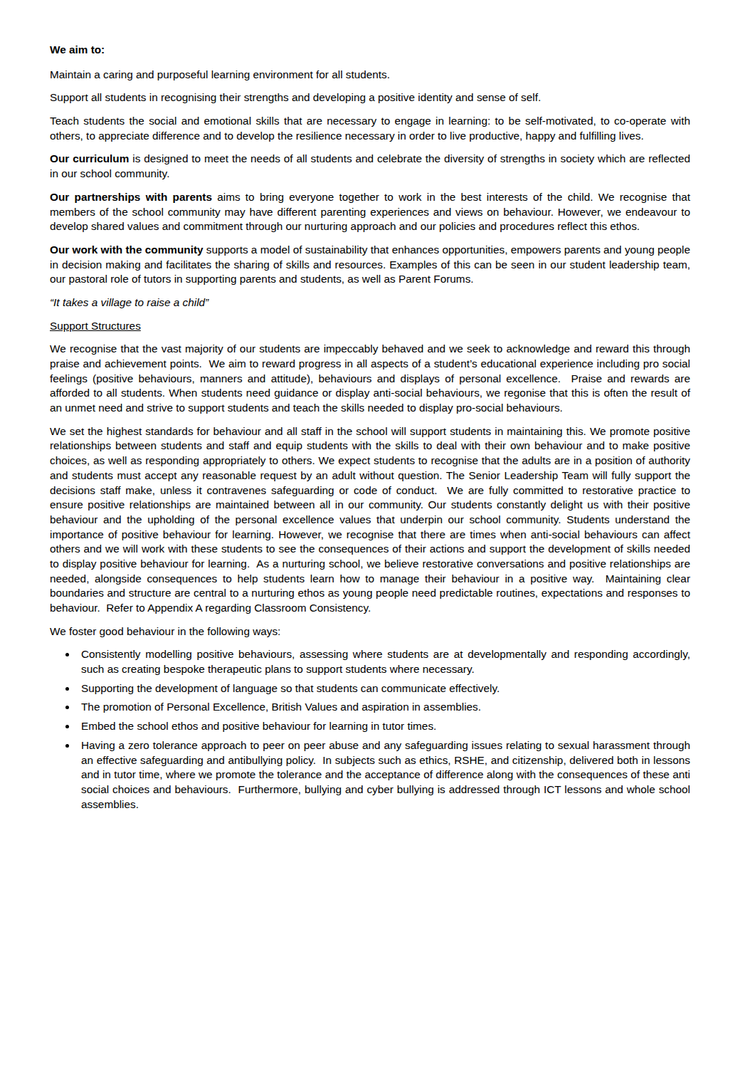We aim to:
Maintain a caring and purposeful learning environment for all students.
Support all students in recognising their strengths and developing a positive identity and sense of self.
Teach students the social and emotional skills that are necessary to engage in learning: to be self-motivated, to co-operate with others, to appreciate difference and to develop the resilience necessary in order to live productive, happy and fulfilling lives.
Our curriculum is designed to meet the needs of all students and celebrate the diversity of strengths in society which are reflected in our school community.
Our partnerships with parents aims to bring everyone together to work in the best interests of the child. We recognise that members of the school community may have different parenting experiences and views on behaviour. However, we endeavour to develop shared values and commitment through our nurturing approach and our policies and procedures reflect this ethos.
Our work with the community supports a model of sustainability that enhances opportunities, empowers parents and young people in decision making and facilitates the sharing of skills and resources. Examples of this can be seen in our student leadership team, our pastoral role of tutors in supporting parents and students, as well as Parent Forums.
“It takes a village to raise a child”
Support Structures
We recognise that the vast majority of our students are impeccably behaved and we seek to acknowledge and reward this through praise and achievement points. We aim to reward progress in all aspects of a student’s educational experience including pro social feelings (positive behaviours, manners and attitude), behaviours and displays of personal excellence. Praise and rewards are afforded to all students. When students need guidance or display anti-social behaviours, we regonise that this is often the result of an unmet need and strive to support students and teach the skills needed to display pro-social behaviours.
We set the highest standards for behaviour and all staff in the school will support students in maintaining this. We promote positive relationships between students and staff and equip students with the skills to deal with their own behaviour and to make positive choices, as well as responding appropriately to others. We expect students to recognise that the adults are in a position of authority and students must accept any reasonable request by an adult without question. The Senior Leadership Team will fully support the decisions staff make, unless it contravenes safeguarding or code of conduct. We are fully committed to restorative practice to ensure positive relationships are maintained between all in our community. Our students constantly delight us with their positive behaviour and the upholding of the personal excellence values that underpin our school community. Students understand the importance of positive behaviour for learning. However, we recognise that there are times when anti-social behaviours can affect others and we will work with these students to see the consequences of their actions and support the development of skills needed to display positive behaviour for learning. As a nurturing school, we believe restorative conversations and positive relationships are needed, alongside consequences to help students learn how to manage their behaviour in a positive way. Maintaining clear boundaries and structure are central to a nurturing ethos as young people need predictable routines, expectations and responses to behaviour. Refer to Appendix A regarding Classroom Consistency.
We foster good behaviour in the following ways:
Consistently modelling positive behaviours, assessing where students are at developmentally and responding accordingly, such as creating bespoke therapeutic plans to support students where necessary.
Supporting the development of language so that students can communicate effectively.
The promotion of Personal Excellence, British Values and aspiration in assemblies.
Embed the school ethos and positive behaviour for learning in tutor times.
Having a zero tolerance approach to peer on peer abuse and any safeguarding issues relating to sexual harassment through an effective safeguarding and antibullying policy. In subjects such as ethics, RSHE, and citizenship, delivered both in lessons and in tutor time, where we promote the tolerance and the acceptance of difference along with the consequences of these anti social choices and behaviours. Furthermore, bullying and cyber bullying is addressed through ICT lessons and whole school assemblies.